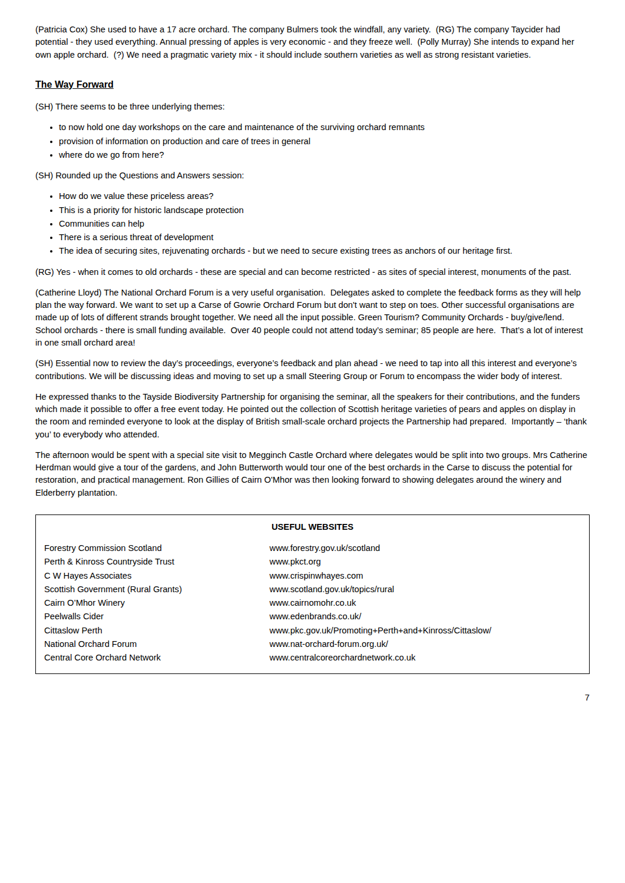(Patricia Cox) She used to have a 17 acre orchard. The company Bulmers took the windfall, any variety. (RG) The company Taycider had potential - they used everything. Annual pressing of apples is very economic - and they freeze well. (Polly Murray) She intends to expand her own apple orchard. (?) We need a pragmatic variety mix - it should include southern varieties as well as strong resistant varieties.
The Way Forward
(SH) There seems to be three underlying themes:
to now hold one day workshops on the care and maintenance of the surviving orchard remnants
provision of information on production and care of trees in general
where do we go from here?
(SH) Rounded up the Questions and Answers session:
How do we value these priceless areas?
This is a priority for historic landscape protection
Communities can help
There is a serious threat of development
The idea of securing sites, rejuvenating orchards - but we need to secure existing trees as anchors of our heritage first.
(RG) Yes - when it comes to old orchards - these are special and can become restricted - as sites of special interest, monuments of the past.
(Catherine Lloyd) The National Orchard Forum is a very useful organisation. Delegates asked to complete the feedback forms as they will help plan the way forward. We want to set up a Carse of Gowrie Orchard Forum but don't want to step on toes. Other successful organisations are made up of lots of different strands brought together. We need all the input possible. Green Tourism? Community Orchards - buy/give/lend.
School orchards - there is small funding available. Over 40 people could not attend today’s seminar; 85 people are here. That’s a lot of interest in one small orchard area!
(SH) Essential now to review the day’s proceedings, everyone’s feedback and plan ahead - we need to tap into all this interest and everyone’s contributions. We will be discussing ideas and moving to set up a small Steering Group or Forum to encompass the wider body of interest.
He expressed thanks to the Tayside Biodiversity Partnership for organising the seminar, all the speakers for their contributions, and the funders which made it possible to offer a free event today. He pointed out the collection of Scottish heritage varieties of pears and apples on display in the room and reminded everyone to look at the display of British small-scale orchard projects the Partnership had prepared. Importantly – ‘thank you’ to everybody who attended.
The afternoon would be spent with a special site visit to Megginch Castle Orchard where delegates would be split into two groups. Mrs Catherine Herdman would give a tour of the gardens, and John Butterworth would tour one of the best orchards in the Carse to discuss the potential for restoration, and practical management. Ron Gillies of Cairn O'Mhor was then looking forward to showing delegates around the winery and Elderberry plantation.
USEFUL WEBSITES
| Forestry Commission Scotland | www.forestry.gov.uk/scotland |
| Perth & Kinross Countryside Trust | www.pkct.org |
| C W Hayes Associates | www.crispinwhayes.com |
| Scottish Government (Rural Grants) | www.scotland.gov.uk/topics/rural |
| Cairn O’Mhor Winery | www.cairnomohr.co.uk |
| Peelwalls Cider | www.edenbrands.co.uk/ |
| Cittaslow Perth | www.pkc.gov.uk/Promoting+Perth+and+Kinross/Cittaslow/ |
| National Orchard Forum | www.nat-orchard-forum.org.uk/ |
| Central Core Orchard Network | www.centralcoreorchardnetwork.co.uk |
7